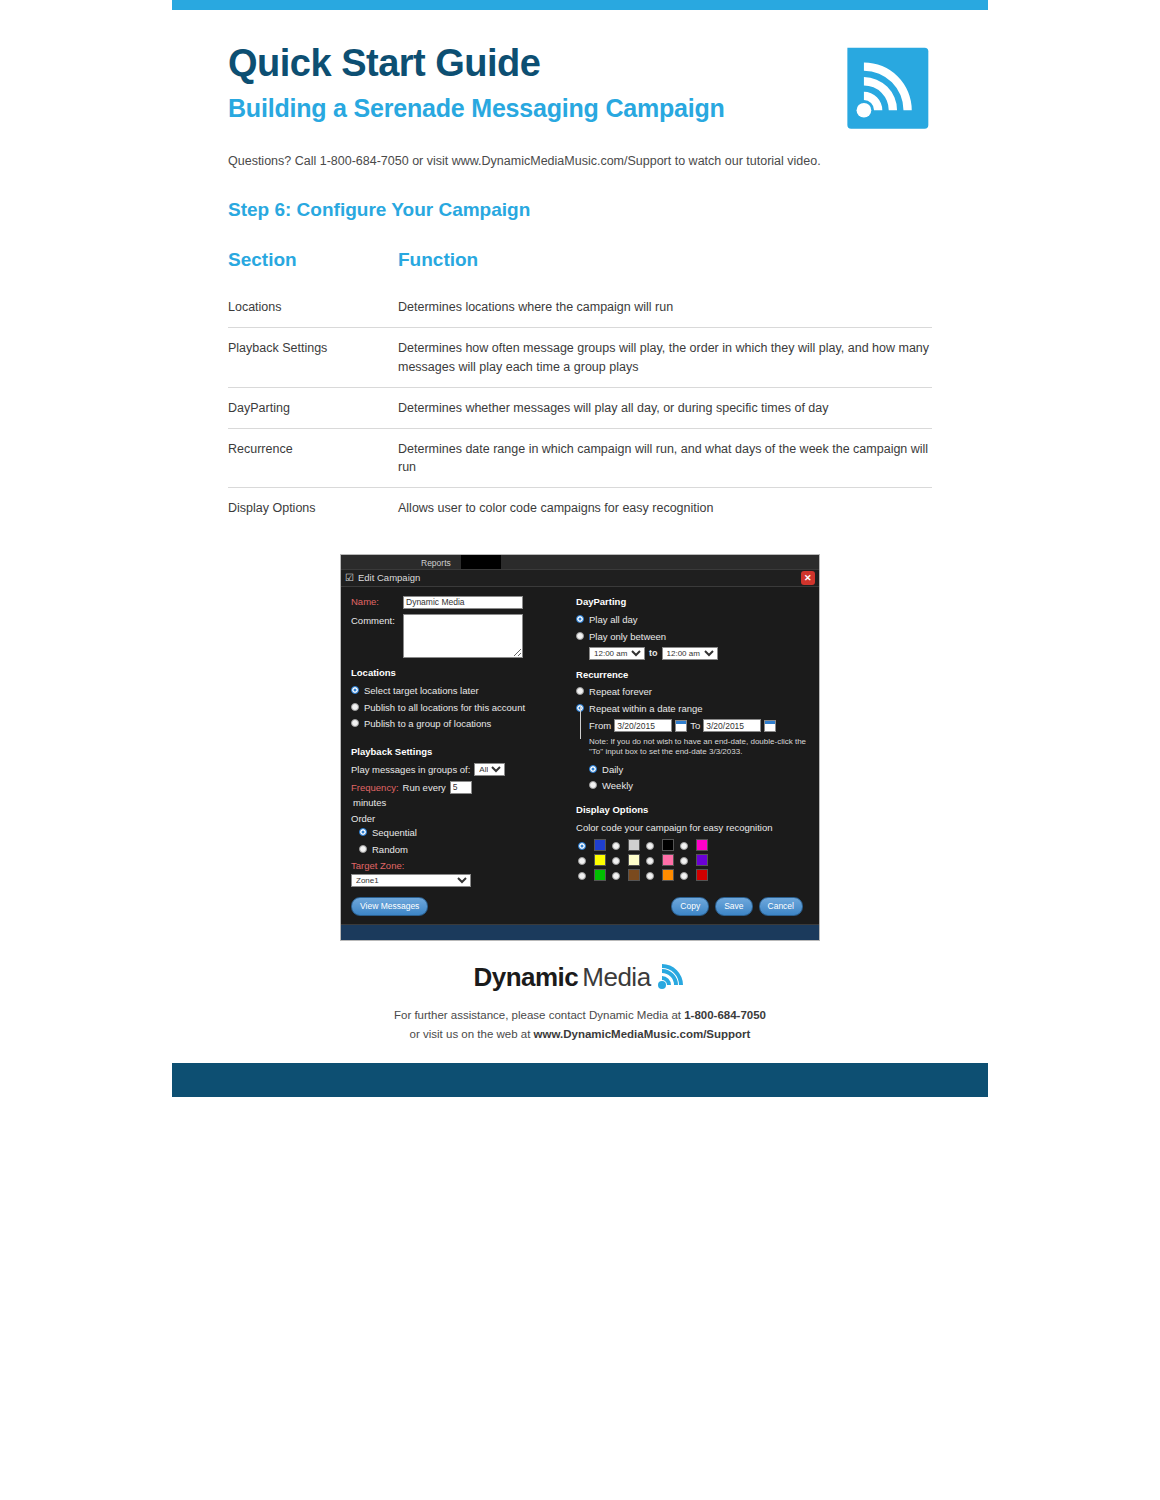Quick Start Guide
Building a Serenade Messaging Campaign
Questions? Call 1-800-684-7050 or visit www.DynamicMediaMusic.com/Support to watch our tutorial video.
Step 6: Configure Your Campaign
| Section | Function |
| --- | --- |
| Locations | Determines locations where the campaign will run |
| Playback Settings | Determines how often message groups will play, the order in which they will play, and how many messages will play each time a group plays |
| DayParting | Determines whether messages will play all day, or during specific times of day |
| Recurrence | Determines date range in which campaign will run, and what days of the week the campaign will run |
| Display Options | Allows user to color code campaigns for easy recognition |
Reports
☑ Edit Campaign ✕
Name:
Comment:
Locations
Select target locations later
Publish to all locations for this account
Publish to a group of locations
Playback Settings
Play messages in groups of: All
Frequency: Run every
minutes
Order
Sequential
Random
Target Zone:
Zone1
DayParting
Play all day
Play only between
12:00 am to 12:00 am
Recurrence
Repeat forever
Repeat within a date range
From To
Note: If you do not wish to have an end-date, double-click the "To" input box to set the end-date 3/3/2033.
Daily
Weekly
Display Options
Color code your campaign for easy recognition
View Messages Copy Save Cancel
Dynamic Media
For further assistance, please contact Dynamic Media at 1-800-684-7050
or visit us on the web at www.DynamicMediaMusic.com/Support